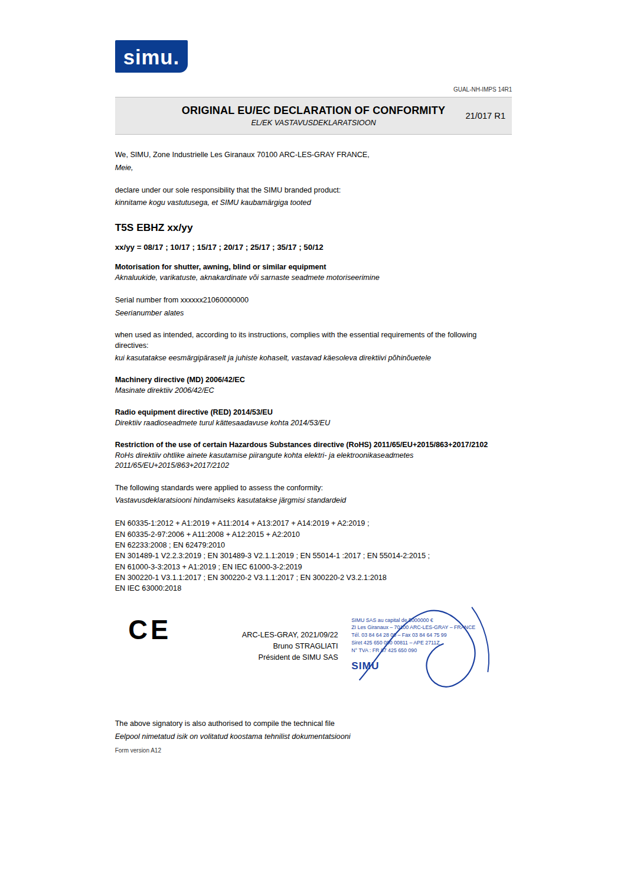simu.
GUAL-NH-IMPS 14R1
ORIGINAL EU/EC DECLARATION OF CONFORMITY
EL/EK VASTAVUSDEKLARATSIOON
21/017 R1
We, SIMU, Zone Industrielle Les Giranaux 70100 ARC-LES-GRAY FRANCE,
Meie,
declare under our sole responsibility that the SIMU branded product:
kinnitame kogu vastutusega, et SIMU kaubamärgiga tooted
T5S EBHZ xx/yy
xx/yy = 08/17 ; 10/17 ; 15/17 ; 20/17 ; 25/17 ; 35/17 ; 50/12
Motorisation for shutter, awning, blind or similar equipment
Aknaluukide, varikatuste, aknakardinate või sarnaste seadmete motoriseerimine
Serial number from xxxxxx21060000000
Seerianumber alates
when used as intended, according to its instructions, complies with the essential requirements of the following directives:
kui kasutatakse eesmärgipäraselt ja juhiste kohaselt, vastavad käesoleva direktiivi põhinõuetele
Machinery directive (MD) 2006/42/EC
Masinate direktiiv 2006/42/EC
Radio equipment directive (RED) 2014/53/EU
Direktiiv raadioseadmete turul kättesaadavuse kohta 2014/53/EU
Restriction of the use of certain Hazardous Substances directive (RoHS) 2011/65/EU+2015/863+2017/2102
RoHs direktiiv ohtlike ainete kasutamise piirangute kohta elektri- ja elektroonikaseadmetes 2011/65/EU+2015/863+2017/2102
The following standards were applied to assess the conformity:
Vastavusdeklaratsiooni hindamiseks kasutatakse järgmisi standardeid
EN 60335‑1:2012 + A1:2019 + A11:2014 + A13:2017 + A14:2019 + A2:2019 ;
EN 60335‑2‑97:2006 + A11:2008 + A12:2015 + A2:2010
EN 62233:2008 ; EN 62479:2010
EN 301489‑1 V2.2.3:2019 ; EN 301489‑3 V2.1.1:2019 ; EN 55014‑1 :2017 ; EN 55014‑2:2015 ;
EN 61000‑3‑3:2013 + A1:2019 ; EN IEC 61000‑3‑2:2019
EN 300220‑1 V3.1.1:2017 ; EN 300220‑2 V3.1.1:2017 ; EN 300220‑2 V3.2.1:2018
EN IEC 63000:2018
C E
ARC-LES-GRAY, 2021/09/22
Bruno STRAGLIATI
Président de SIMU SAS
SIMU SAS au capital de 5000000 €
ZI Les Giranaux – 70100 ARC-LES-GRAY – FRANCE
Tél. 03 84 64 28 00 – Fax 03 84 64 75 99
Siret 425 650 090 00811 – APE 2711Z
N° TVA : FR 87 425 650 090 SIMU
The above signatory is also authorised to compile the technical file
Eelpool nimetatud isik on volitatud koostama tehnilist dokumentatsiooni
Form version A12